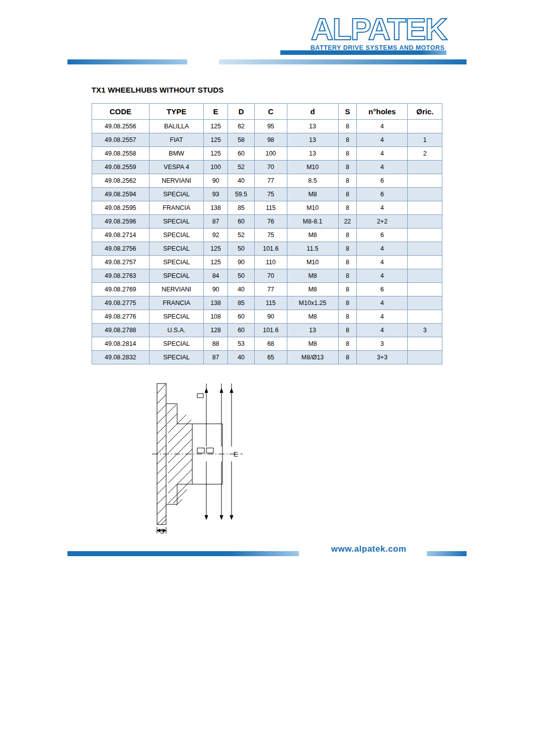ALPATEK
BATTERY DRIVE SYSTEMS AND MOTORS
TX1 WHEELHUBS WITHOUT STUDS
| CODE | TYPE | E | D | C | d | S | n°holes | Øric. |
| --- | --- | --- | --- | --- | --- | --- | --- | --- |
| 49.08.2556 | BALILLA | 125 | 62 | 95 | 13 | 8 | 4 | |
| 49.08.2557 | FIAT | 125 | 58 | 98 | 13 | 8 | 4 | 1 |
| 49.08.2558 | BMW | 125 | 60 | 100 | 13 | 8 | 4 | 2 |
| 49.08.2559 | VESPA 4 | 100 | 52 | 70 | M10 | 8 | 4 | |
| 49.08.2562 | NERVIANI | 90 | 40 | 77 | 8.5 | 8 | 6 | |
| 49.08.2594 | SPECIAL | 93 | 59.5 | 75 | M8 | 8 | 6 | |
| 49.08.2595 | FRANCIA | 138 | 85 | 115 | M10 | 8 | 4 | |
| 49.08.2596 | SPECIAL | 87 | 60 | 76 | M8-8.1 | 22 | 2+2 | |
| 49.08.2714 | SPECIAL | 92 | 52 | 75 | M8 | 8 | 6 | |
| 49.08.2756 | SPECIAL | 125 | 50 | 101.6 | 11.5 | 8 | 4 | |
| 49.08.2757 | SPECIAL | 125 | 90 | 110 | M10 | 8 | 4 | |
| 49.08.2763 | SPECIAL | 84 | 50 | 70 | M8 | 8 | 4 | |
| 49.08.2769 | NERVIANI | 90 | 40 | 77 | M8 | 8 | 6 | |
| 49.08.2775 | FRANCIA | 138 | 85 | 115 | M10x1.25 | 8 | 4 | |
| 49.08.2776 | SPECIAL | 108 | 60 | 90 | M8 | 8 | 4 | |
| 49.08.2788 | U.S.A. | 128 | 60 | 101.6 | 13 | 8 | 4 | 3 |
| 49.08.2814 | SPECIAL | 88 | 53 | 68 | M8 | 8 | 3 | |
| 49.08.2832 | SPECIAL | 87 | 40 | 65 | M8/Ø13 | 8 | 3+3 | |
E S
www.alpatek.com